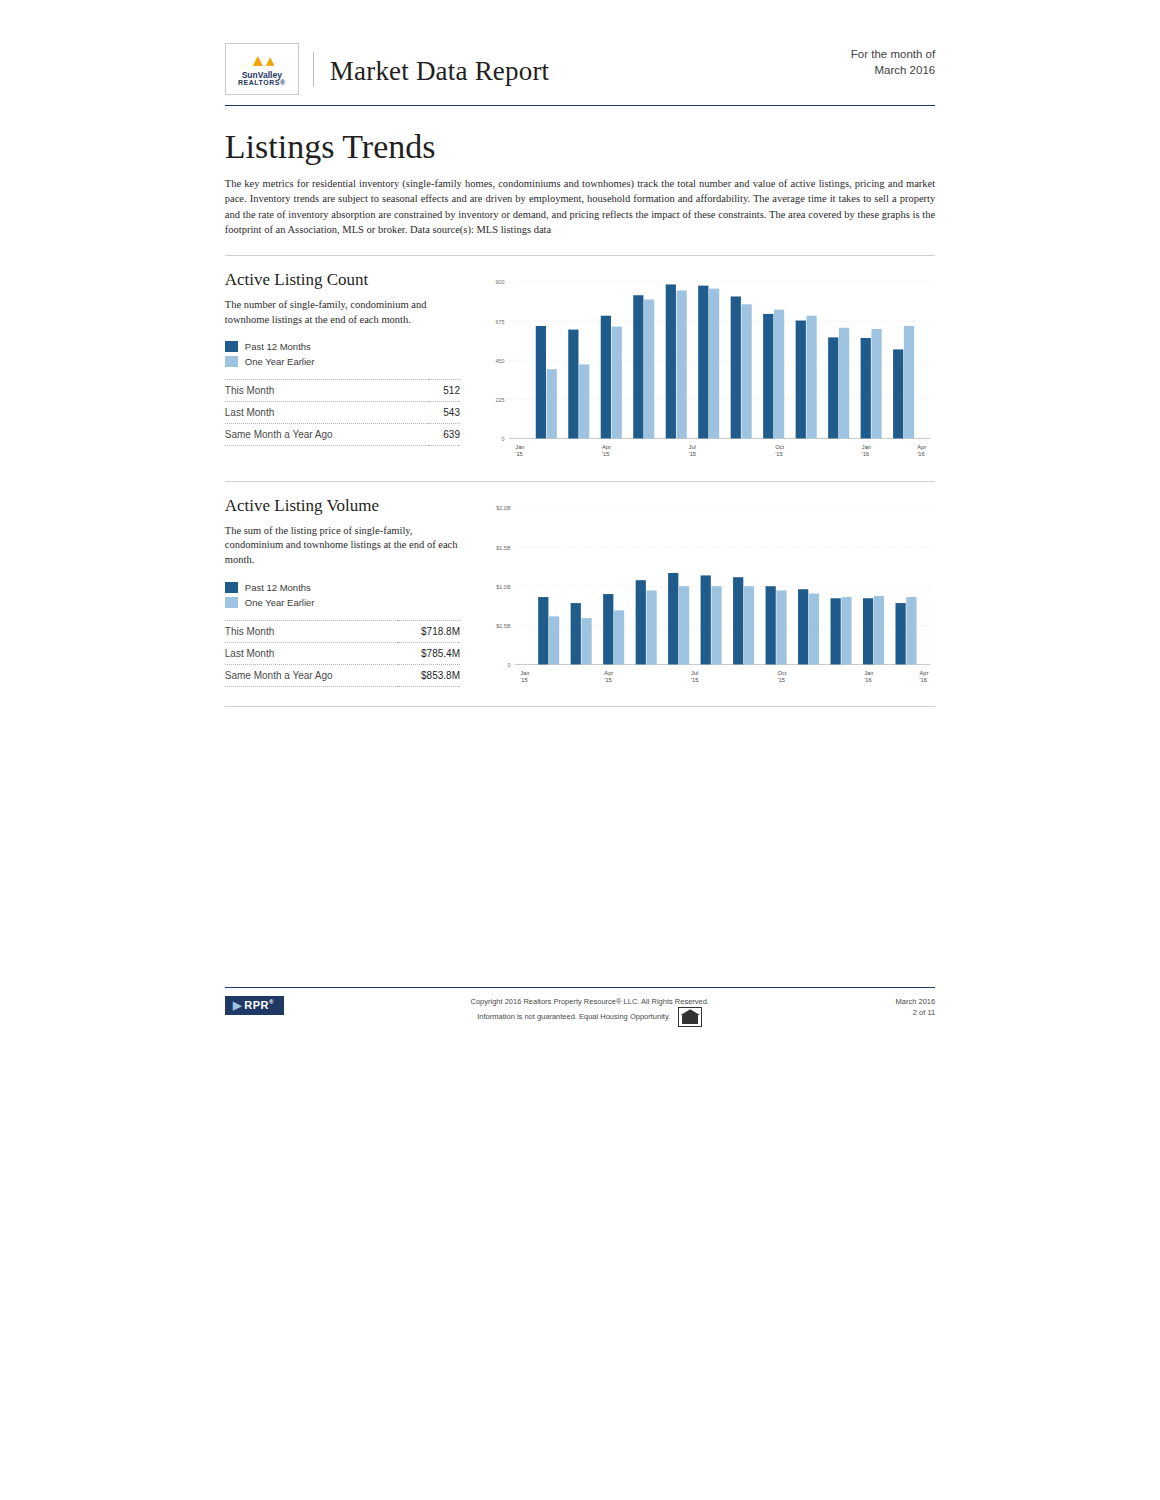▲▴ SunValley REALTORS®
Market Data Report
For the month of
March 2016
Listings Trends
The key metrics for residential inventory (single-family homes, condominiums and townhomes) track the total number and value of active listings, pricing and market pace. Inventory trends are subject to seasonal effects and are driven by employment, household formation and affordability. The average time it takes to sell a property and the rate of inventory absorption are constrained by inventory or demand, and pricing reflects the impact of these constraints. The area covered by these graphs is the footprint of an Association, MLS or broker. Data source(s): MLS listings data
Active Listing Count
The number of single-family, condominium and townhome listings at the end of each month.
Past 12 Months
One Year Earlier
| This Month | 512 |
| Last Month | 543 |
| Same Month a Year Ago | 639 |
900 675 450 225 0 Jan '15 Apr '15 Jul '15 Oct '15 Jan '16 Apr '16
Active Listing Volume
The sum of the listing price of single-family, condominium and townhome listings at the end of each month.
Past 12 Months
One Year Earlier
| This Month | $718.8M |
| Last Month | $785.4M |
| Same Month a Year Ago | $853.8M |
$2.0B $1.5B $1.0B $0.5B 0 Jan '15 Apr '15 Jul '15 Oct '15 Jan '16 Apr '16
▶RPR®
Copyright 2016 Realtors Property Resource® LLC. All Rights Reserved.
Information is not guaranteed. Equal Housing Opportunity.
March 2016
2 of 11